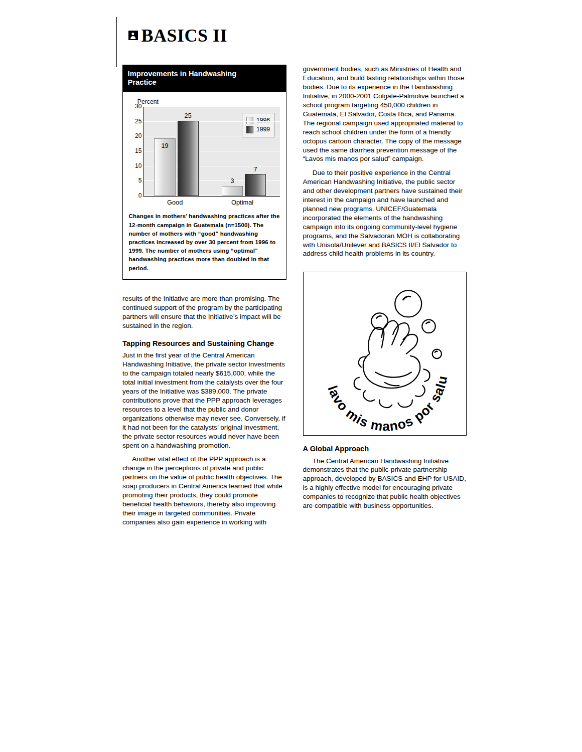BASICS II
Improvements in Handwashing
Practice
Percent
1996
1999
0
5
10
15
20
25
30
19
25
3
7
Good Optimal
Changes in mothers’ handwashing practices after the 12-month campaign in Guatemala (n=1500). The number of mothers with “good” handwashing practices increased by over 30 percent from 1996 to 1999. The number of mothers using “optimal” handwashing practices more than doubled in that period.
results of the Initiative are more than promising. The continued support of the program by the participating partners will ensure that the Initiative’s impact will be sustained in the region.
Tapping Resources and Sustaining Change
Just in the first year of the Central American Handwashing Initiative, the private sector investments to the campaign totaled nearly $615,000, while the total initial investment from the catalysts over the four years of the Initiative was $389,000. The private contributions prove that the PPP approach leverages resources to a level that the public and donor organizations otherwise may never see. Conversely, if it had not been for the catalysts’ original investment, the private sector resources would never have been spent on a handwashing promotion.
Another vital effect of the PPP approach is a change in the perceptions of private and public partners on the value of public health objectives. The soap producers in Central America learned that while promoting their products, they could promote beneficial health behaviors, thereby also improving their image in targeted communities. Private companies also gain experience in working with
government bodies, such as Ministries of Health and Education, and build lasting relationships within those bodies. Due to its experience in the Handwashing Initiative, in 2000-2001 Colgate-Palmolive launched a school program targeting 450,000 children in Guatemala, El Salvador, Costa Rica, and Panama. The regional campaign used appropriated material to reach school children under the form of a friendly octopus cartoon character. The copy of the message used the same diarrhea prevention message of the “Lavos mis manos por salud” campaign.
Due to their positive experience in the Central American Handwashing Initiative, the public sector and other development partners have sustained their interest in the campaign and have launched and planned new programs. UNICEF/Guatemala incorporated the elements of the handwashing campaign into its ongoing community-level hygiene programs, and the Salvadoran MOH is collaborating with Unisola/Unilever and BASICS II/El Salvador to address child health problems in its country.
lavo mis manos por salud
A Global Approach
The Central American Handwashing Initiative demonstrates that the public-private partnership approach, developed by BASICS and EHP for USAID, is a highly effective model for encouraging private companies to recognize that public health objectives are compatible with business opportunities.